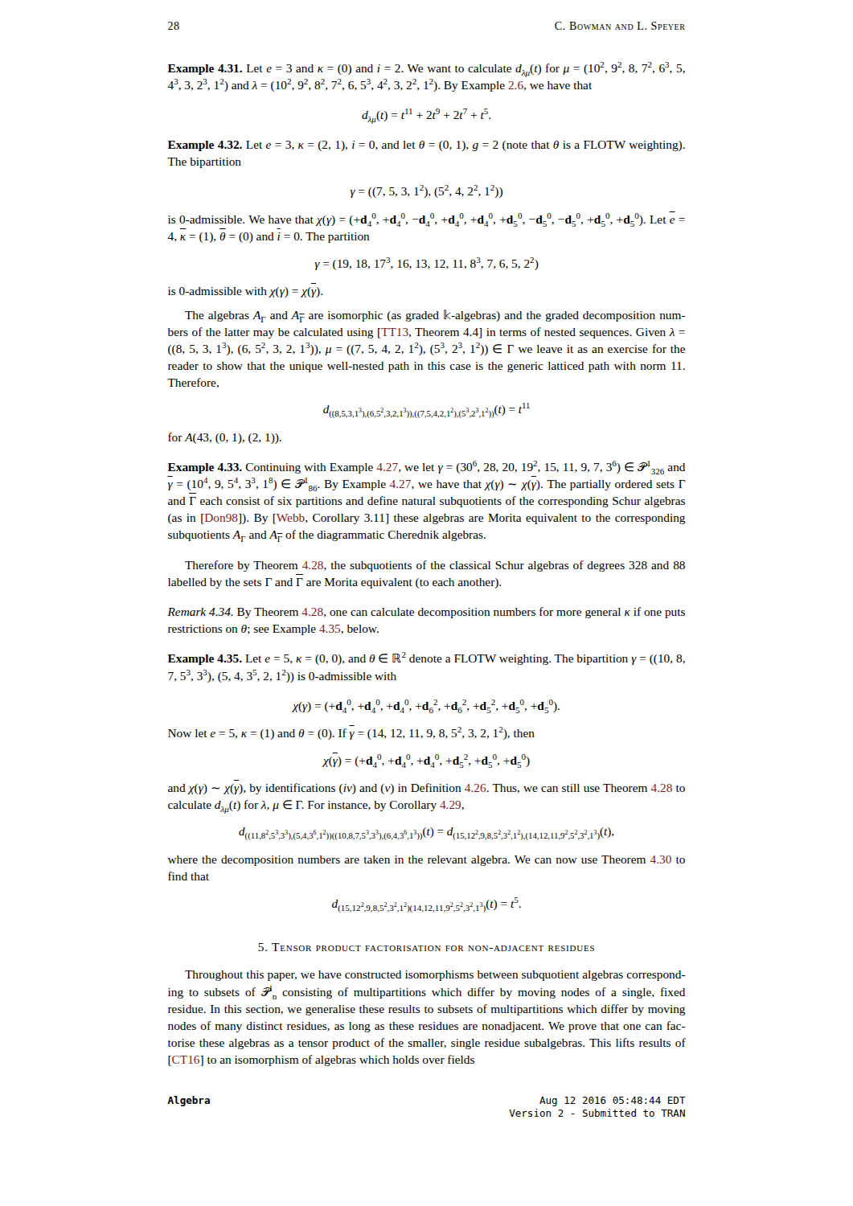28 C. Bowman and L. Speyer
Example 4.31. Let e = 3 and κ = (0) and i = 2. We want to calculate dλμ(t) for μ = (102, 92, 8, 72, 63, 5, 43, 3, 23, 12) and λ = (102, 92, 82, 72, 6, 53, 42, 3, 22, 12). By Example 2.6, we have that
dλμ(t) = t11 + 2t9 + 2t7 + t5.
Example 4.32. Let e = 3, κ = (2, 1), i = 0, and let θ = (0, 1), g = 2 (note that θ is a FLOTW weighting). The bipartition
γ = ((7, 5, 3, 12), (52, 4, 22, 12))
is 0-admissible. We have that χ(γ) = (+d40, +d40, −d40, +d40, +d40, +d50, −d50, −d50, +d50, +d50). Let e = 4, κ = (1), θ = (0) and i = 0. The partition
γ = (19, 18, 173, 16, 13, 12, 11, 83, 7, 6, 5, 22)
is 0-admissible with χ(γ) = χ(γ).
The algebras AΓ and AΓ are isomorphic (as graded 𝕜-algebras) and the graded decomposition numbers of the latter may be calculated using [TT13, Theorem 4.4] in terms of nested sequences. Given λ = ((8, 5, 3, 13), (6, 52, 3, 2, 13)), μ = ((7, 5, 4, 2, 12), (53, 23, 12)) ∈ Γ we leave it as an exercise for the reader to show that the unique well-nested path in this case is the generic latticed path with norm 11. Therefore,
d((8,5,3,13),(6,52,3,2,13)),((7,5,4,2,12),(53,23,12))(t) = t11
for A(43, (0, 1), (2, 1)).
Example 4.33. Continuing with Example 4.27, we let γ = (306, 28, 20, 192, 15, 11, 9, 7, 36) ∈ 𝒫1326 and γ = (104, 9, 54, 33, 18) ∈ 𝒫186. By Example 4.27, we have that χ(γ) ∼ χ(γ). The partially ordered sets Γ and Γ each consist of six partitions and define natural subquotients of the corresponding Schur algebras (as in [Don98]). By [Webb, Corollary 3.11] these algebras are Morita equivalent to the corresponding subquotients AΓ and AΓ of the diagrammatic Cherednik algebras.
Therefore by Theorem 4.28, the subquotients of the classical Schur algebras of degrees 328 and 88 labelled by the sets Γ and Γ are Morita equivalent (to each another).
Remark 4.34. By Theorem 4.28, one can calculate decomposition numbers for more general κ if one puts restrictions on θ; see Example 4.35, below.
Example 4.35. Let e = 5, κ = (0, 0), and θ ∈ ℝ2 denote a FLOTW weighting. The bipartition γ = ((10, 8, 7, 53, 33), (5, 4, 35, 2, 12)) is 0-admissible with
χ(γ) = (+d40, +d40, +d40, +d62, +d62, +d52, +d50, +d50).
Now let e = 5, κ = (1) and θ = (0). If γ = (14, 12, 11, 9, 8, 52, 3, 2, 12), then
χ(γ) = (+d40, +d40, +d40, +d52, +d50, +d50)
and χ(γ) ∼ χ(γ), by identifications (iv) and (v) in Definition 4.26. Thus, we can still use Theorem 4.28 to calculate dλμ(t) for λ, μ ∈ Γ. For instance, by Corollary 4.29,
d((11,82,53,33),(5,4,36,12))((10,8,7,53,33),(6,4,36,13))(t) = d(15,122,9,8,52,32,12),(14,12,11,92,52,32,13)(t),
where the decomposition numbers are taken in the relevant algebra. We can now use Theorem 4.30 to find that
d(15,122,9,8,52,32,12)(14,12,11,92,52,32,13)(t) = t5.
5. Tensor product factorisation for non-adjacent residues
Throughout this paper, we have constructed isomorphisms between subquotient algebras corresponding to subsets of 𝒫ln consisting of multipartitions which differ by moving nodes of a single, fixed residue. In this section, we generalise these results to subsets of multipartitions which differ by moving nodes of many distinct residues, as long as these residues are nonadjacent. We prove that one can factorise these algebras as a tensor product of the smaller, single residue subalgebras. This lifts results of [CT16] to an isomorphism of algebras which holds over fields
Algebra
Aug 12 2016 05:48:44 EDT
Version 2 - Submitted to TRAN